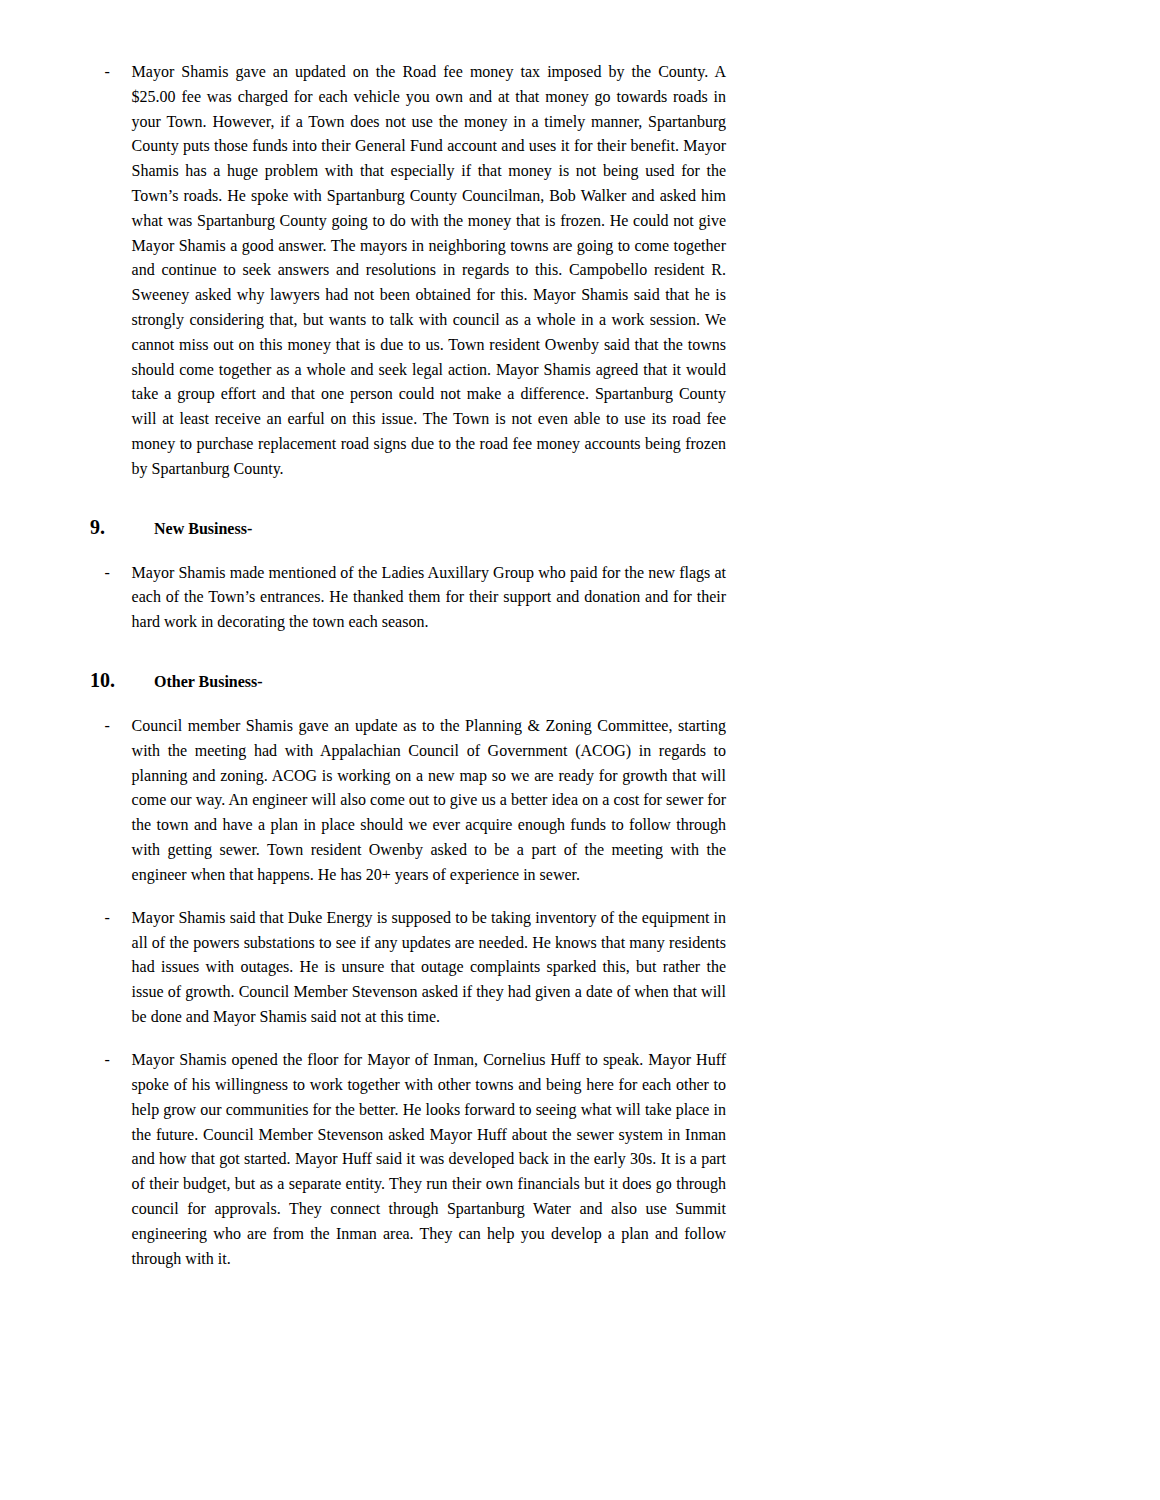Mayor Shamis gave an updated on the Road fee money tax imposed by the County. A $25.00 fee was charged for each vehicle you own and at that money go towards roads in your Town. However, if a Town does not use the money in a timely manner, Spartanburg County puts those funds into their General Fund account and uses it for their benefit. Mayor Shamis has a huge problem with that especially if that money is not being used for the Town’s roads. He spoke with Spartanburg County Councilman, Bob Walker and asked him what was Spartanburg County going to do with the money that is frozen. He could not give Mayor Shamis a good answer. The mayors in neighboring towns are going to come together and continue to seek answers and resolutions in regards to this. Campobello resident R. Sweeney asked why lawyers had not been obtained for this. Mayor Shamis said that he is strongly considering that, but wants to talk with council as a whole in a work session. We cannot miss out on this money that is due to us. Town resident Owenby said that the towns should come together as a whole and seek legal action. Mayor Shamis agreed that it would take a group effort and that one person could not make a difference. Spartanburg County will at least receive an earful on this issue. The Town is not even able to use its road fee money to purchase replacement road signs due to the road fee money accounts being frozen by Spartanburg County.
9. New Business-
Mayor Shamis made mentioned of the Ladies Auxillary Group who paid for the new flags at each of the Town’s entrances. He thanked them for their support and donation and for their hard work in decorating the town each season.
10. Other Business-
Council member Shamis gave an update as to the Planning & Zoning Committee, starting with the meeting had with Appalachian Council of Government (ACOG) in regards to planning and zoning. ACOG is working on a new map so we are ready for growth that will come our way. An engineer will also come out to give us a better idea on a cost for sewer for the town and have a plan in place should we ever acquire enough funds to follow through with getting sewer. Town resident Owenby asked to be a part of the meeting with the engineer when that happens. He has 20+ years of experience in sewer.
Mayor Shamis said that Duke Energy is supposed to be taking inventory of the equipment in all of the powers substations to see if any updates are needed. He knows that many residents had issues with outages. He is unsure that outage complaints sparked this, but rather the issue of growth. Council Member Stevenson asked if they had given a date of when that will be done and Mayor Shamis said not at this time.
Mayor Shamis opened the floor for Mayor of Inman, Cornelius Huff to speak. Mayor Huff spoke of his willingness to work together with other towns and being here for each other to help grow our communities for the better. He looks forward to seeing what will take place in the future. Council Member Stevenson asked Mayor Huff about the sewer system in Inman and how that got started. Mayor Huff said it was developed back in the early 30s. It is a part of their budget, but as a separate entity. They run their own financials but it does go through council for approvals. They connect through Spartanburg Water and also use Summit engineering who are from the Inman area. They can help you develop a plan and follow through with it.